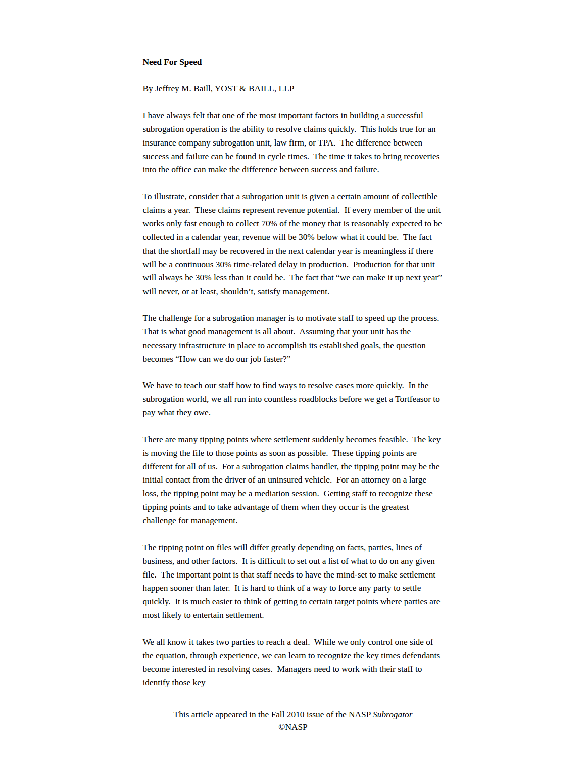Need For Speed
By Jeffrey M. Baill, YOST & BAILL, LLP
I have always felt that one of the most important factors in building a successful subrogation operation is the ability to resolve claims quickly. This holds true for an insurance company subrogation unit, law firm, or TPA. The difference between success and failure can be found in cycle times. The time it takes to bring recoveries into the office can make the difference between success and failure.
To illustrate, consider that a subrogation unit is given a certain amount of collectible claims a year. These claims represent revenue potential. If every member of the unit works only fast enough to collect 70% of the money that is reasonably expected to be collected in a calendar year, revenue will be 30% below what it could be. The fact that the shortfall may be recovered in the next calendar year is meaningless if there will be a continuous 30% time-related delay in production. Production for that unit will always be 30% less than it could be. The fact that “we can make it up next year” will never, or at least, shouldn’t, satisfy management.
The challenge for a subrogation manager is to motivate staff to speed up the process. That is what good management is all about. Assuming that your unit has the necessary infrastructure in place to accomplish its established goals, the question becomes “How can we do our job faster?”
We have to teach our staff how to find ways to resolve cases more quickly. In the subrogation world, we all run into countless roadblocks before we get a Tortfeasor to pay what they owe.
There are many tipping points where settlement suddenly becomes feasible. The key is moving the file to those points as soon as possible. These tipping points are different for all of us. For a subrogation claims handler, the tipping point may be the initial contact from the driver of an uninsured vehicle. For an attorney on a large loss, the tipping point may be a mediation session. Getting staff to recognize these tipping points and to take advantage of them when they occur is the greatest challenge for management.
The tipping point on files will differ greatly depending on facts, parties, lines of business, and other factors. It is difficult to set out a list of what to do on any given file. The important point is that staff needs to have the mind-set to make settlement happen sooner than later. It is hard to think of a way to force any party to settle quickly. It is much easier to think of getting to certain target points where parties are most likely to entertain settlement.
We all know it takes two parties to reach a deal. While we only control one side of the equation, through experience, we can learn to recognize the key times defendants become interested in resolving cases. Managers need to work with their staff to identify those key
This article appeared in the Fall 2010 issue of the NASP Subrogator ©NASP